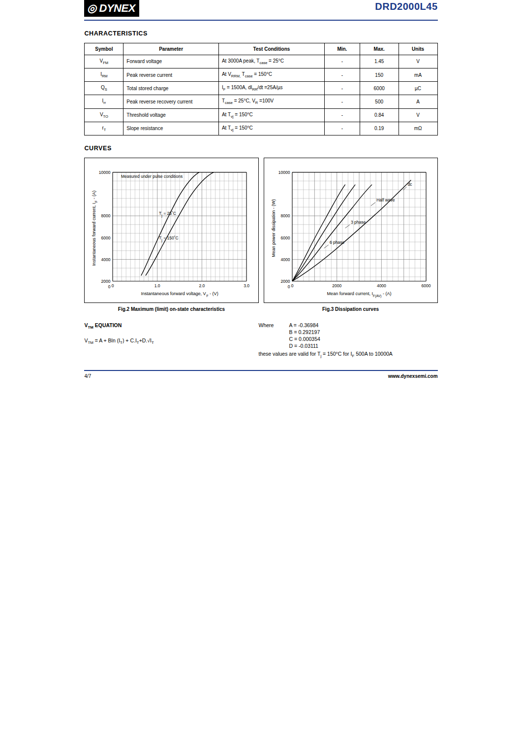◎ DYNEX
DRD2000L45
CHARACTERISTICS
| Symbol | Parameter | Test Conditions | Min. | Max. | Units |
| --- | --- | --- | --- | --- | --- |
| V FM | Forward voltage | At 3000A peak, T case = 25°C | - | 1.45 | V |
| I RM | Peak reverse current | At V RRM, T case = 150°C | - | 150 | mA |
| Q S | Total stored charge | I F = 1500A, dI RR /dt =25A/µs | - | 6000 | µC |
| I rr | Peak reverse recovery current | T case = 25°C, V R =100V | - | 500 | A |
| V TO | Threshold voltage | At T vj = 150°C | - | 0.84 | V |
| r T | Slope resistance | At T vj = 150°C | - | 0.19 | mΩ |
CURVES
10000 8000 6000 4000 2000 0 0 0 1.0 2.0 3.0 Instantaneous forward voltage, V F - (V) Instantaneous forward current, I F - (A) Measured under pulse conditions Tj = 25˚C Tj = 150˚C
10000 8000 6000 4000 2000 0 0 2000 4000 6000 Mean forward current, IF(AV) - (A) Mean power dissipation - (W) dc Half wave 3 phase 6 phase
Fig.2 Maximum (limit) on-state characteristics
Fig.3 Dissipation curves
VTM EQUATION
VTM = A + Bln (IT) + C.IT+D.√IT
Where
A = -0.36984
B = 0.292197
C = 0.000354
D = -0.03111
these values are valid for Tj = 150°C for IF 500A to 10000A
4/7
www.dynexsemi.com